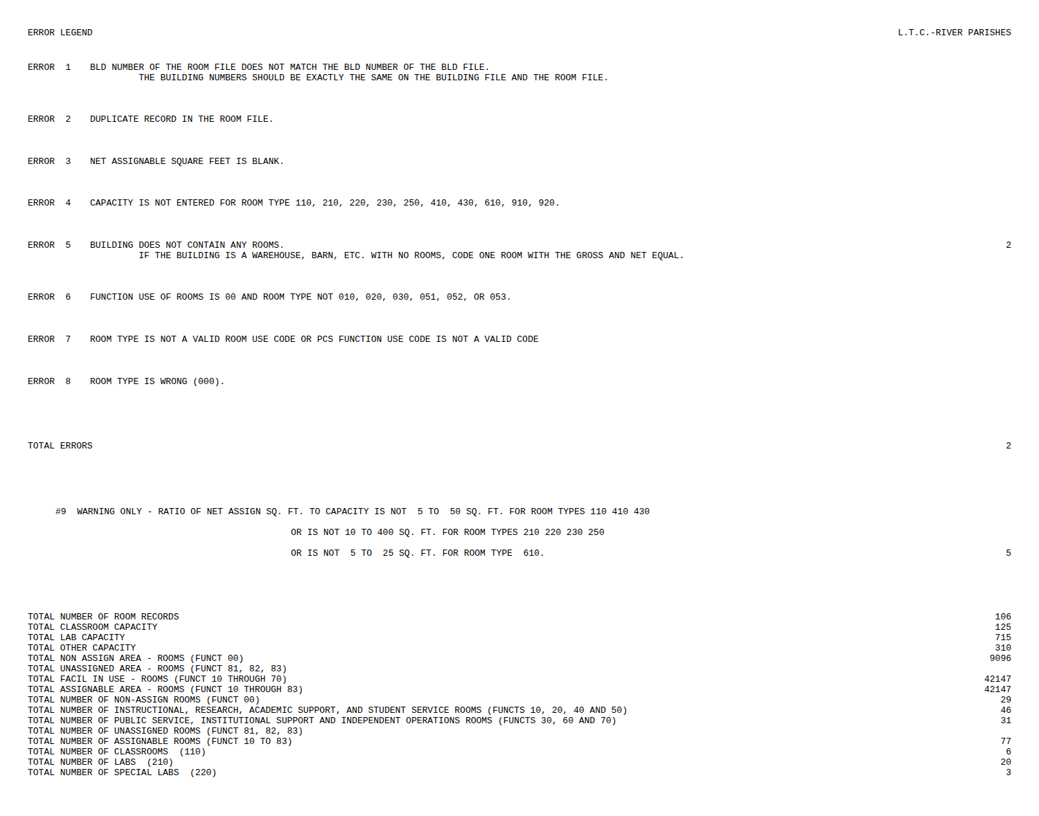ERROR LEGEND L.T.C.-RIVER PARISHES
ERROR 1 BLD NUMBER OF THE ROOM FILE DOES NOT MATCH THE BLD NUMBER OF THE BLD FILE. THE BUILDING NUMBERS SHOULD BE EXACTLY THE SAME ON THE BUILDING FILE AND THE ROOM FILE.
ERROR 2 DUPLICATE RECORD IN THE ROOM FILE.
ERROR 3 NET ASSIGNABLE SQUARE FEET IS BLANK.
ERROR 4 CAPACITY IS NOT ENTERED FOR ROOM TYPE 110, 210, 220, 230, 250, 410, 430, 610, 910, 920.
ERROR 5 BUILDING DOES NOT CONTAIN ANY ROOMS. IF THE BUILDING IS A WAREHOUSE, BARN, ETC. WITH NO ROOMS, CODE ONE ROOM WITH THE GROSS AND NET EQUAL. 2
ERROR 6 FUNCTION USE OF ROOMS IS 00 AND ROOM TYPE NOT 010, 020, 030, 051, 052, OR 053.
ERROR 7 ROOM TYPE IS NOT A VALID ROOM USE CODE OR PCS FUNCTION USE CODE IS NOT A VALID CODE
ERROR 8 ROOM TYPE IS WRONG (000).
TOTAL ERRORS 2
#9 WARNING ONLY - RATIO OF NET ASSIGN SQ. FT. TO CAPACITY IS NOT 5 TO 50 SQ. FT. FOR ROOM TYPES 110 410 430
OR IS NOT 10 TO 400 SQ. FT. FOR ROOM TYPES 210 220 230 250
OR IS NOT 5 TO 25 SQ. FT. FOR ROOM TYPE 610. 5
| TOTAL NUMBER OF ROOM RECORDS | 106 |
| TOTAL CLASSROOM CAPACITY | 125 |
| TOTAL LAB CAPACITY | 715 |
| TOTAL OTHER CAPACITY | 310 |
| TOTAL NON ASSIGN AREA - ROOMS (FUNCT 00) | 9096 |
| TOTAL UNASSIGNED AREA - ROOMS (FUNCT 81, 82, 83) | |
| TOTAL FACIL IN USE - ROOMS (FUNCT 10 THROUGH 70) | 42147 |
| TOTAL ASSIGNABLE AREA - ROOMS (FUNCT 10 THROUGH 83) | 42147 |
| TOTAL NUMBER OF NON-ASSIGN ROOMS (FUNCT 00) | 29 |
| TOTAL NUMBER OF INSTRUCTIONAL, RESEARCH, ACADEMIC SUPPORT, AND STUDENT SERVICE ROOMS (FUNCTS 10, 20, 40 AND 50) | 46 |
| TOTAL NUMBER OF PUBLIC SERVICE, INSTITUTIONAL SUPPORT AND INDEPENDENT OPERATIONS ROOMS (FUNCTS 30, 60 AND 70) | 31 |
| TOTAL NUMBER OF UNASSIGNED ROOMS (FUNCT 81, 82, 83) | |
| TOTAL NUMBER OF ASSIGNABLE ROOMS (FUNCT 10 TO 83) | 77 |
| TOTAL NUMBER OF CLASSROOMS (110) | 6 |
| TOTAL NUMBER OF LABS (210) | 20 |
| TOTAL NUMBER OF SPECIAL LABS (220) | 3 |